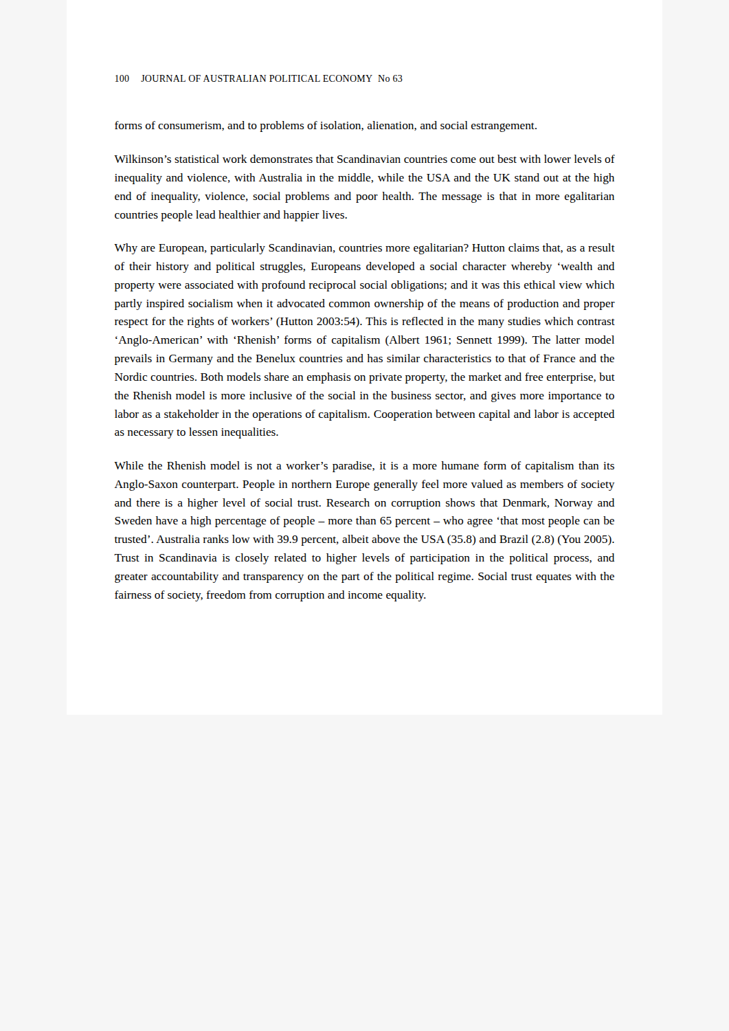100 JOURNAL OF AUSTRALIAN POLITICAL ECONOMY No 63
forms of consumerism, and to problems of isolation, alienation, and social estrangement.
Wilkinson’s statistical work demonstrates that Scandinavian countries come out best with lower levels of inequality and violence, with Australia in the middle, while the USA and the UK stand out at the high end of inequality, violence, social problems and poor health. The message is that in more egalitarian countries people lead healthier and happier lives.
Why are European, particularly Scandinavian, countries more egalitarian? Hutton claims that, as a result of their history and political struggles, Europeans developed a social character whereby ‘wealth and property were associated with profound reciprocal social obligations; and it was this ethical view which partly inspired socialism when it advocated common ownership of the means of production and proper respect for the rights of workers’ (Hutton 2003:54). This is reflected in the many studies which contrast ‘Anglo-American’ with ‘Rhenish’ forms of capitalism (Albert 1961; Sennett 1999). The latter model prevails in Germany and the Benelux countries and has similar characteristics to that of France and the Nordic countries. Both models share an emphasis on private property, the market and free enterprise, but the Rhenish model is more inclusive of the social in the business sector, and gives more importance to labor as a stakeholder in the operations of capitalism. Cooperation between capital and labor is accepted as necessary to lessen inequalities.
While the Rhenish model is not a worker’s paradise, it is a more humane form of capitalism than its Anglo-Saxon counterpart. People in northern Europe generally feel more valued as members of society and there is a higher level of social trust. Research on corruption shows that Denmark, Norway and Sweden have a high percentage of people – more than 65 percent – who agree ‘that most people can be trusted’. Australia ranks low with 39.9 percent, albeit above the USA (35.8) and Brazil (2.8) (You 2005). Trust in Scandinavia is closely related to higher levels of participation in the political process, and greater accountability and transparency on the part of the political regime. Social trust equates with the fairness of society, freedom from corruption and income equality.